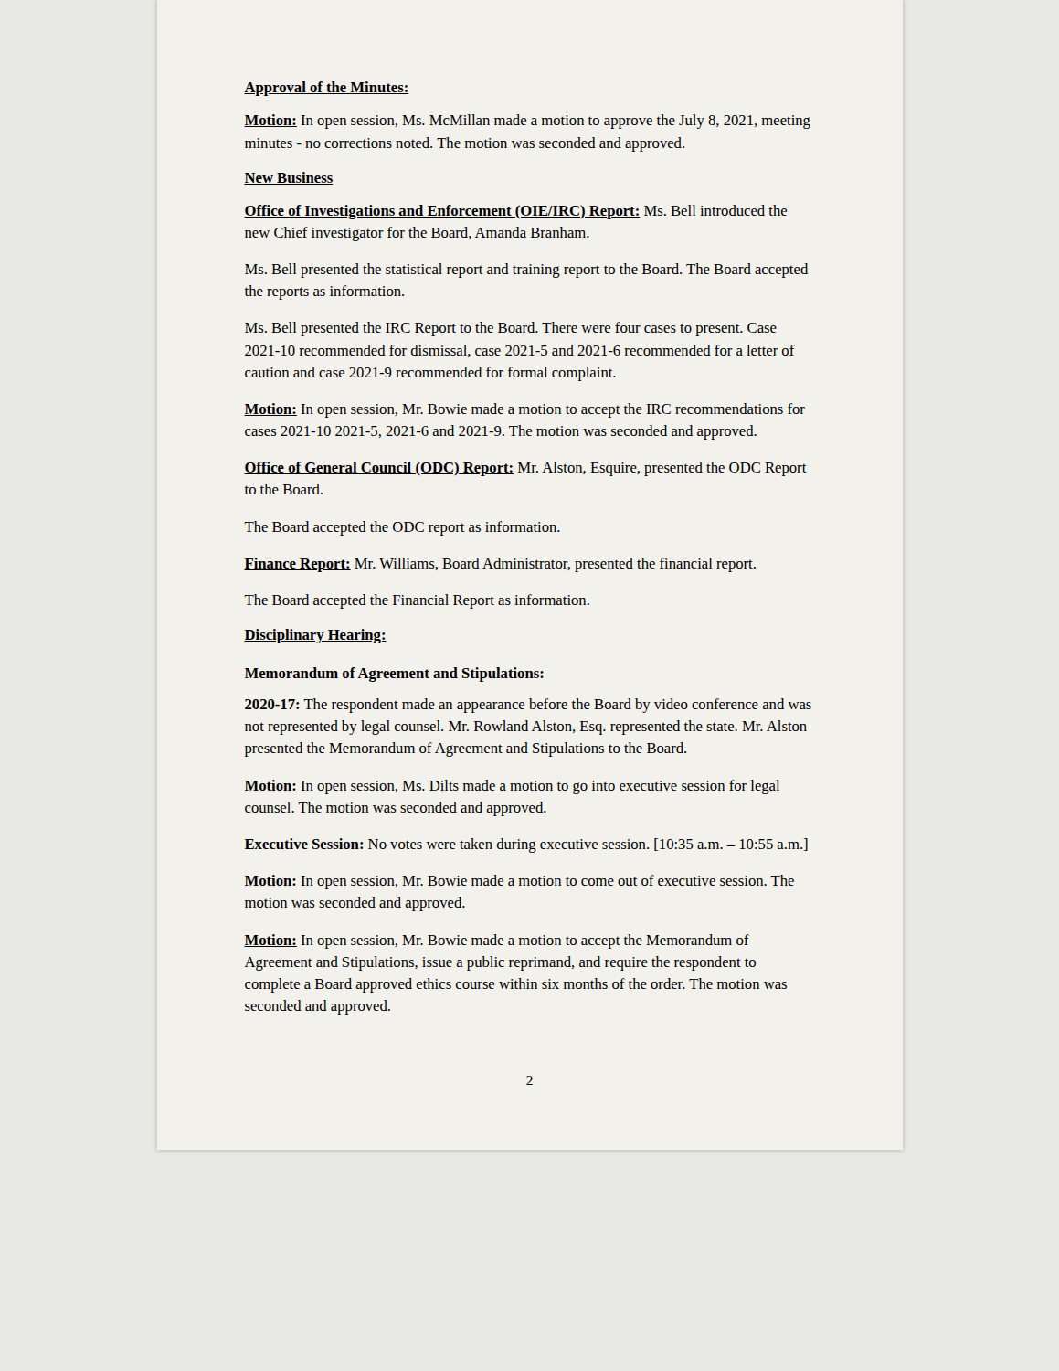Approval of the Minutes:
Motion: In open session, Ms. McMillan made a motion to approve the July 8, 2021, meeting minutes - no corrections noted. The motion was seconded and approved.
New Business
Office of Investigations and Enforcement (OIE/IRC) Report: Ms. Bell introduced the new Chief investigator for the Board, Amanda Branham.
Ms. Bell presented the statistical report and training report to the Board. The Board accepted the reports as information.
Ms. Bell presented the IRC Report to the Board. There were four cases to present. Case 2021-10 recommended for dismissal, case 2021-5 and 2021-6 recommended for a letter of caution and case 2021-9 recommended for formal complaint.
Motion: In open session, Mr. Bowie made a motion to accept the IRC recommendations for cases 2021-10 2021-5, 2021-6 and 2021-9. The motion was seconded and approved.
Office of General Council (ODC) Report: Mr. Alston, Esquire, presented the ODC Report to the Board.
The Board accepted the ODC report as information.
Finance Report: Mr. Williams, Board Administrator, presented the financial report.
The Board accepted the Financial Report as information.
Disciplinary Hearing:
Memorandum of Agreement and Stipulations:
2020-17: The respondent made an appearance before the Board by video conference and was not represented by legal counsel. Mr. Rowland Alston, Esq. represented the state. Mr. Alston presented the Memorandum of Agreement and Stipulations to the Board.
Motion: In open session, Ms. Dilts made a motion to go into executive session for legal counsel. The motion was seconded and approved.
Executive Session: No votes were taken during executive session. [10:35 a.m. – 10:55 a.m.]
Motion: In open session, Mr. Bowie made a motion to come out of executive session. The motion was seconded and approved.
Motion: In open session, Mr. Bowie made a motion to accept the Memorandum of Agreement and Stipulations, issue a public reprimand, and require the respondent to complete a Board approved ethics course within six months of the order. The motion was seconded and approved.
2